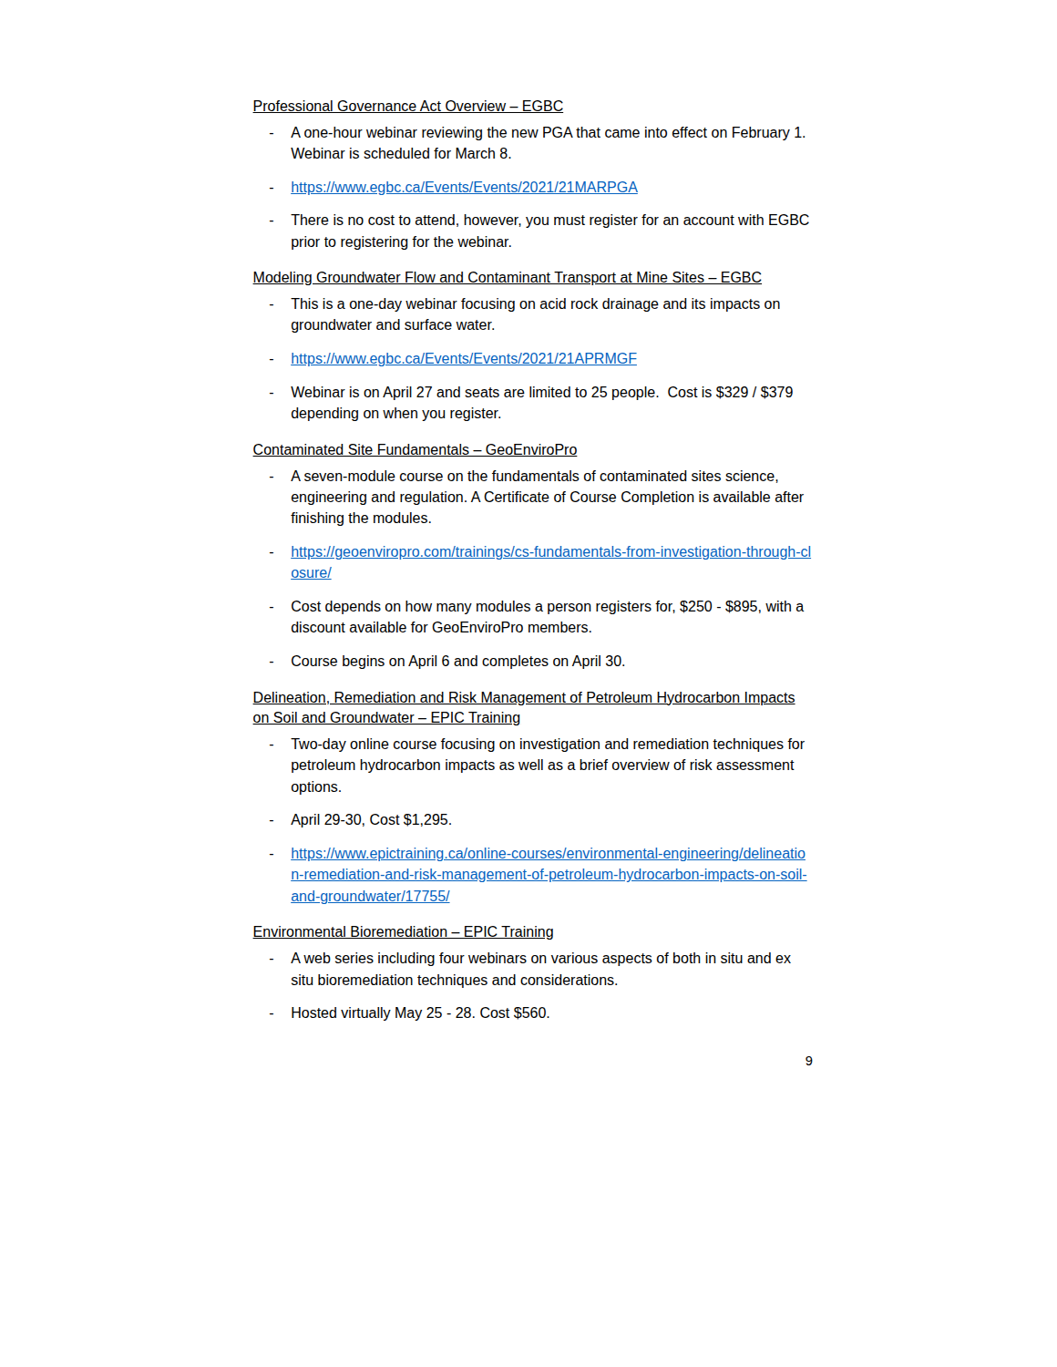Professional Governance Act Overview – EGBC
A one-hour webinar reviewing the new PGA that came into effect on February 1. Webinar is scheduled for March 8.
https://www.egbc.ca/Events/Events/2021/21MARPGA
There is no cost to attend, however, you must register for an account with EGBC prior to registering for the webinar.
Modeling Groundwater Flow and Contaminant Transport at Mine Sites – EGBC
This is a one-day webinar focusing on acid rock drainage and its impacts on groundwater and surface water.
https://www.egbc.ca/Events/Events/2021/21APRMGF
Webinar is on April 27 and seats are limited to 25 people. Cost is $329 / $379 depending on when you register.
Contaminated Site Fundamentals – GeoEnviroPro
A seven-module course on the fundamentals of contaminated sites science, engineering and regulation. A Certificate of Course Completion is available after finishing the modules.
https://geoenviropro.com/trainings/cs-fundamentals-from-investigation-through-closure/
Cost depends on how many modules a person registers for, $250 - $895, with a discount available for GeoEnviroPro members.
Course begins on April 6 and completes on April 30.
Delineation, Remediation and Risk Management of Petroleum Hydrocarbon Impacts on Soil and Groundwater – EPIC Training
Two-day online course focusing on investigation and remediation techniques for petroleum hydrocarbon impacts as well as a brief overview of risk assessment options.
April 29-30, Cost $1,295.
https://www.epictraining.ca/online-courses/environmental-engineering/delineation-remediation-and-risk-management-of-petroleum-hydrocarbon-impacts-on-soil-and-groundwater/17755/
Environmental Bioremediation – EPIC Training
A web series including four webinars on various aspects of both in situ and ex situ bioremediation techniques and considerations.
Hosted virtually May 25 - 28. Cost $560.
9